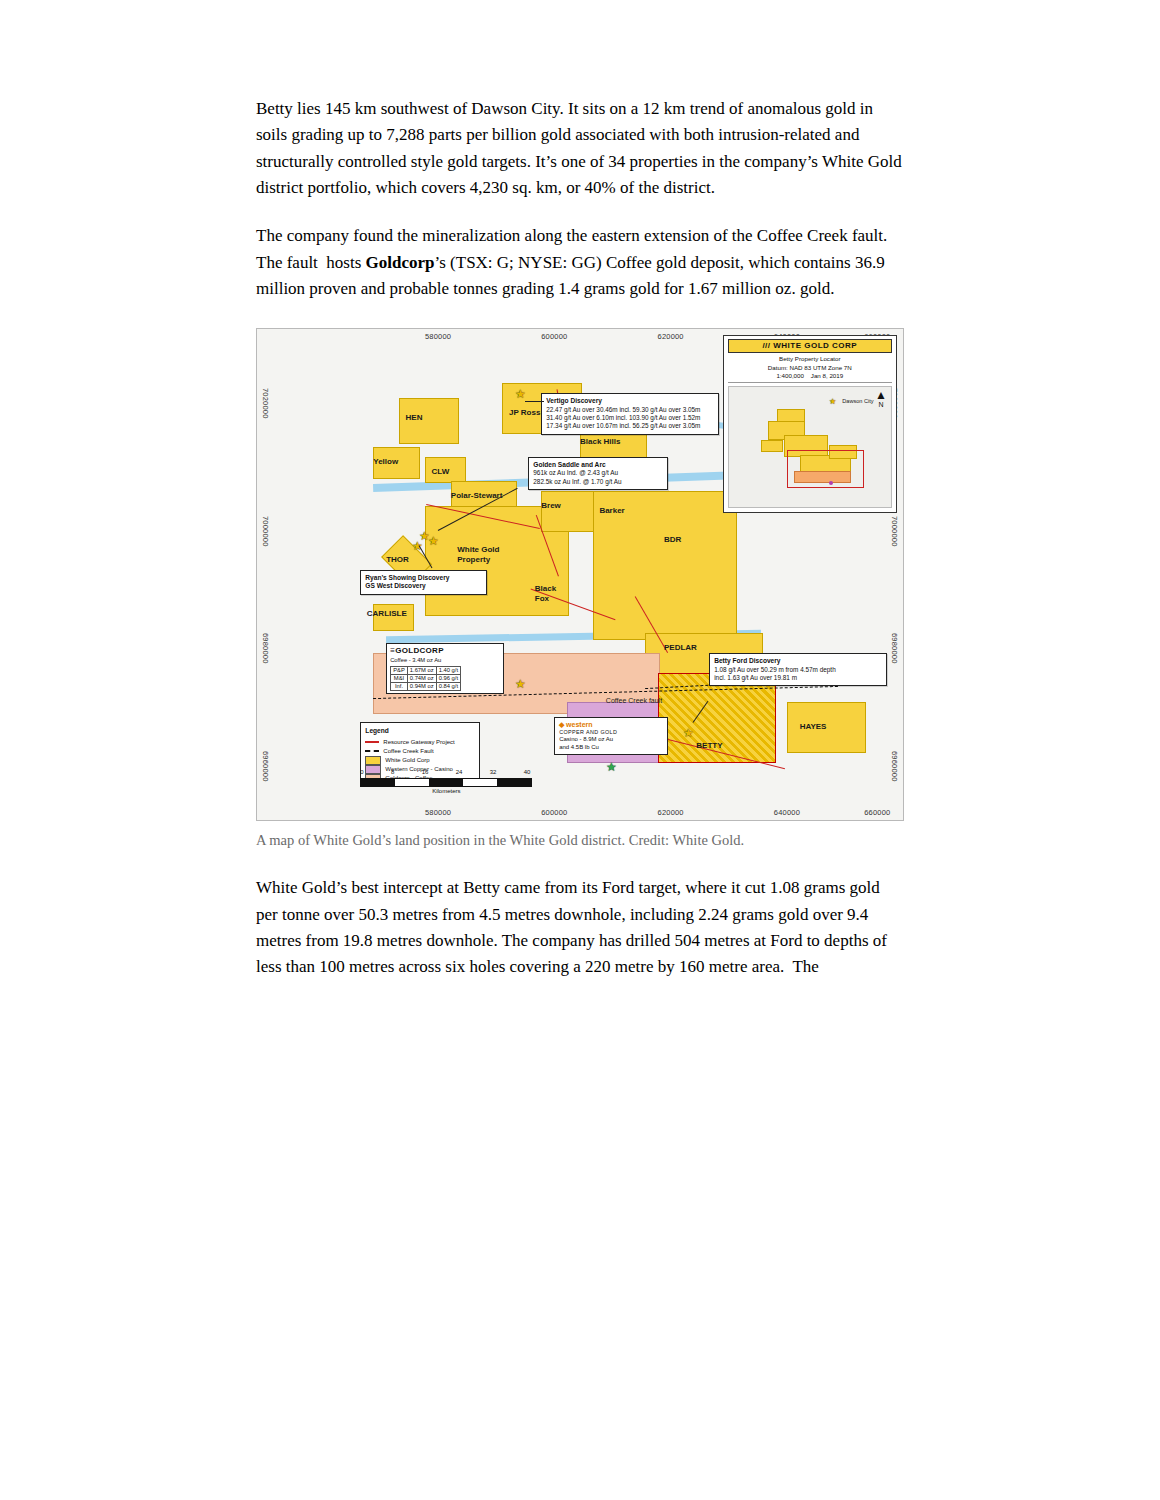Betty lies 145 km southwest of Dawson City. It sits on a 12 km trend of anomalous gold in soils grading up to 7,288 parts per billion gold associated with both intrusion-related and structurally controlled style gold targets. It’s one of 34 properties in the company’s White Gold district portfolio, which covers 4,230 sq. km, or 40% of the district.
The company found the mineralization along the eastern extension of the Coffee Creek fault. The fault hosts Goldcorp’s (TSX: G; NYSE: GG) Coffee gold deposit, which contains 36.9 million proven and probable tonnes grading 1.4 grams gold for 1.67 million oz. gold.
580000 600000 620000 640000 660000 580000 600000 620000 640000 660000 7020000 7000000 6980000 6960000 7020000 7000000 6980000 6960000
HEN JP Ross Black Hills Yellow CLW Polar-Stewart Brew Barker White Gold
Property THOR Black
Fox BDR CARLISLE PEDLAR BETTY HAYES Coffee Creek fault ★ ★ ★ ★ ★ ★ ★
Vertigo Discovery
22.47 g/t Au over 30.46m incl. 59.30 g/t Au over 3.05m
31.40 g/t Au over 6.10m incl. 103.90 g/t Au over 1.52m
17.34 g/t Au over 10.67m incl. 56.25 g/t Au over 3.05m
Golden Saddle and Arc
961k oz Au Ind. @ 2.43 g/t Au
282.5k oz Au Inf. @ 1.70 g/t Au
Ryan’s Showing Discovery
GS West Discovery
Betty Ford Discovery
1.08 g/t Au over 50.29 m from 4.57m depth
incl. 1.63 g/t Au over 19.81 m
≡GOLDCORP
Coffee - 3.4M oz Au
| P&P | 1.67M oz | 1.40 g/t |
| M&I | 0.74M oz | 0.96 g/t |
| Inf. | 0.94M oz | 0.84 g/t |
◆ western
COPPER AND GOLD
Casino - 8.9M oz Au
and 4.5B lb Cu
Legend
Resource Gateway Project
Coffee Creek Fault
White Gold Corp
Western Copper - Casino
Goldcorp - Coffee
0816243240
Kilometers
/// WHITE GOLD CORP
Betty Property Locator
Datum: NAD 83 UTM Zone 7N
1:400,000 Jan 8, 2019
▲
N
★ Dawson City
A map of White Gold’s land position in the White Gold district. Credit: White Gold.
White Gold’s best intercept at Betty came from its Ford target, where it cut 1.08 grams gold per tonne over 50.3 metres from 4.5 metres downhole, including 2.24 grams gold over 9.4 metres from 19.8 metres downhole. The company has drilled 504 metres at Ford to depths of less than 100 metres across six holes covering a 220 metre by 160 metre area. The